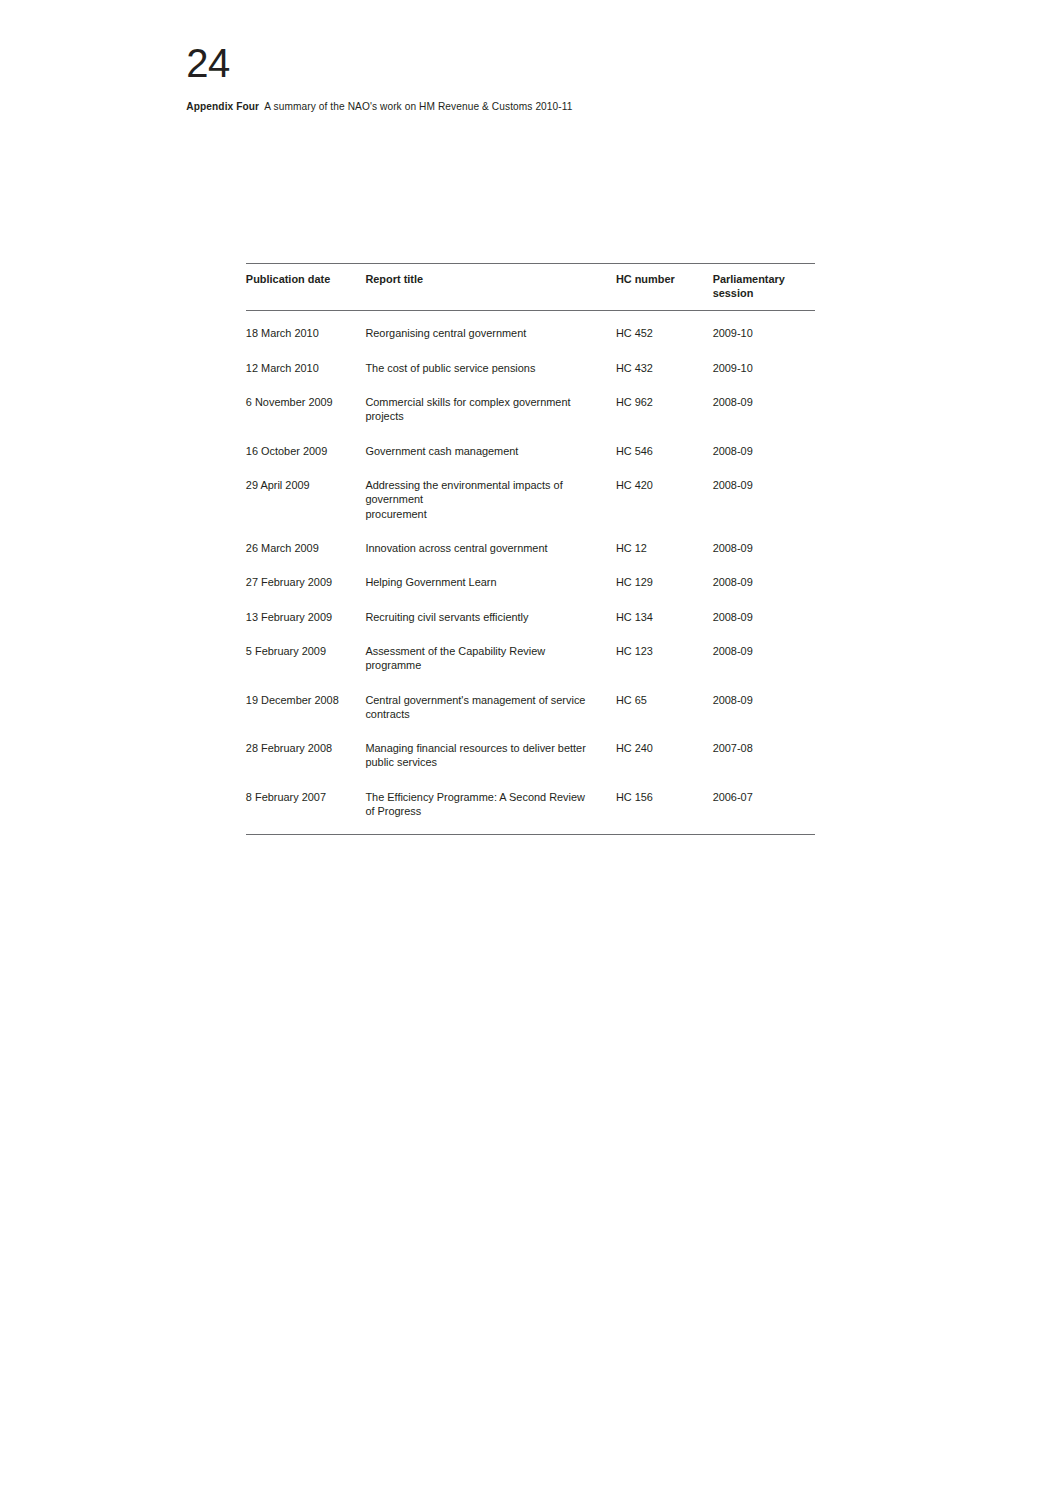24
Appendix Four A summary of the NAO's work on HM Revenue & Customs 2010-11
| Publication date | Report title | HC number | Parliamentary session |
| --- | --- | --- | --- |
| 18 March 2010 | Reorganising central government | HC 452 | 2009-10 |
| 12 March 2010 | The cost of public service pensions | HC 432 | 2009-10 |
| 6 November 2009 | Commercial skills for complex government projects | HC 962 | 2008-09 |
| 16 October 2009 | Government cash management | HC 546 | 2008-09 |
| 29 April 2009 | Addressing the environmental impacts of government procurement | HC 420 | 2008-09 |
| 26 March 2009 | Innovation across central government | HC 12 | 2008-09 |
| 27 February 2009 | Helping Government Learn | HC 129 | 2008-09 |
| 13 February 2009 | Recruiting civil servants efficiently | HC 134 | 2008-09 |
| 5 February 2009 | Assessment of the Capability Review programme | HC 123 | 2008-09 |
| 19 December 2008 | Central government's management of service contracts | HC 65 | 2008-09 |
| 28 February 2008 | Managing financial resources to deliver better public services | HC 240 | 2007-08 |
| 8 February 2007 | The Efficiency Programme: A Second Review of Progress | HC 156 | 2006-07 |